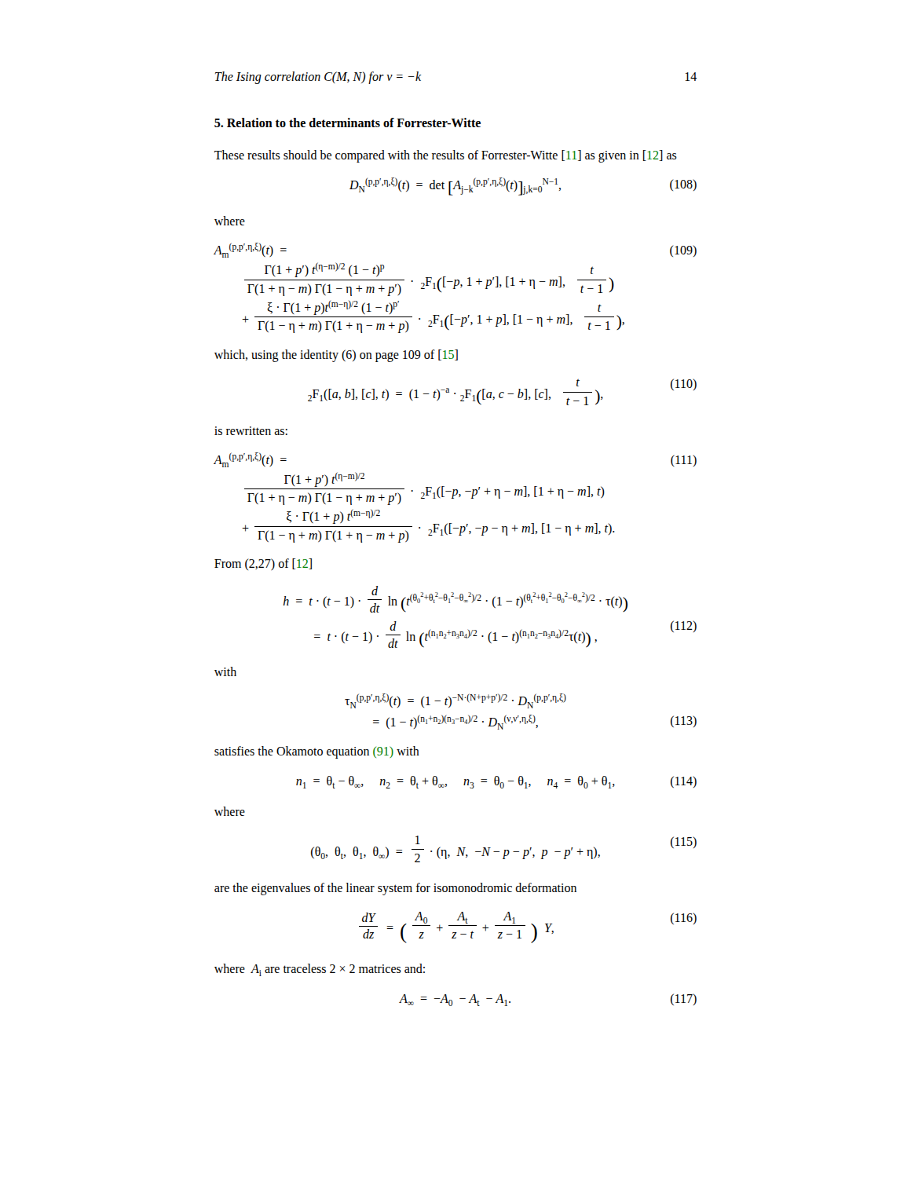The Ising correlation C(M, N) for ν = −k
14
5. Relation to the determinants of Forrester-Witte
These results should be compared with the results of Forrester-Witte [11] as given in [12] as
DN(p,p′,η,ξ)(t) = det [Aj−k(p,p′,η,ξ)(t)]j,k=0N−1,
(108)
where
(109)
Am(p,p′,η,ξ)(t) = Γ(1 + p′) t(η−m)/2 (1 − t)p Γ(1 + η − m) Γ(1 − η + m + p′) · 2F1([−p, 1 + p′], [1 + η − m], tt − 1) + ξ · Γ(1 + p)t(m−η)/2 (1 − t)p′ Γ(1 − η + m) Γ(1 + η − m + p) · 2F1([−p′, 1 + p], [1 − η + m], tt − 1),
which, using the identity (6) on page 109 of [15]
2F1([a, b], [c], t) = (1 − t)−a · 2F1([a, c − b], [c], tt − 1),
(110)
is rewritten as:
(111)
Am(p,p′,η,ξ)(t) = Γ(1 + p′) t(η−m)/2 Γ(1 + η − m) Γ(1 − η + m + p′) · 2F1([−p, −p′ + η − m], [1 + η − m], t) + ξ · Γ(1 + p) t(m−η)/2 Γ(1 − η + m) Γ(1 + η − m + p) · 2F1([−p′, −p − η + m], [1 − η + m], t).
From (2,27) of [12]
(112)
h = t · (t − 1) · ddt ln (t(θ02+θt2−θ12−θ∞2)/2 · (1 − t)(θt2+θ12−θ02−θ∞2)/2 · τ(t)) = t · (t − 1) · ddt ln (t(n1n2+n3n4)/2 · (1 − t)(n1n2−n3n4)/2τ(t)) ,
with
(113)
τN(p,p′,η,ξ)(t) = (1 − t)−N·(N+p+p′)/2 · DN(p,p′,η,ξ) = (1 − t)(n1+n2)(n3−n4)/2 · DN(ν,ν′,η,ξ),
satisfies the Okamoto equation (91) with
n1 = θt − θ∞, n2 = θt + θ∞, n3 = θ0 − θ1, n4 = θ0 + θ1,
(114)
where
(θ0, θt, θ1, θ∞) = 12 · (η, N, −N − p − p′, p − p′ + η),
(115)
are the eigenvalues of the linear system for isomonodromic deformation
dY dz = ( A0 z + At z − t + A1 z − 1 ) Y,
(116)
where Ai are traceless 2 × 2 matrices and:
A∞ = −A0 − At − A1.
(117)